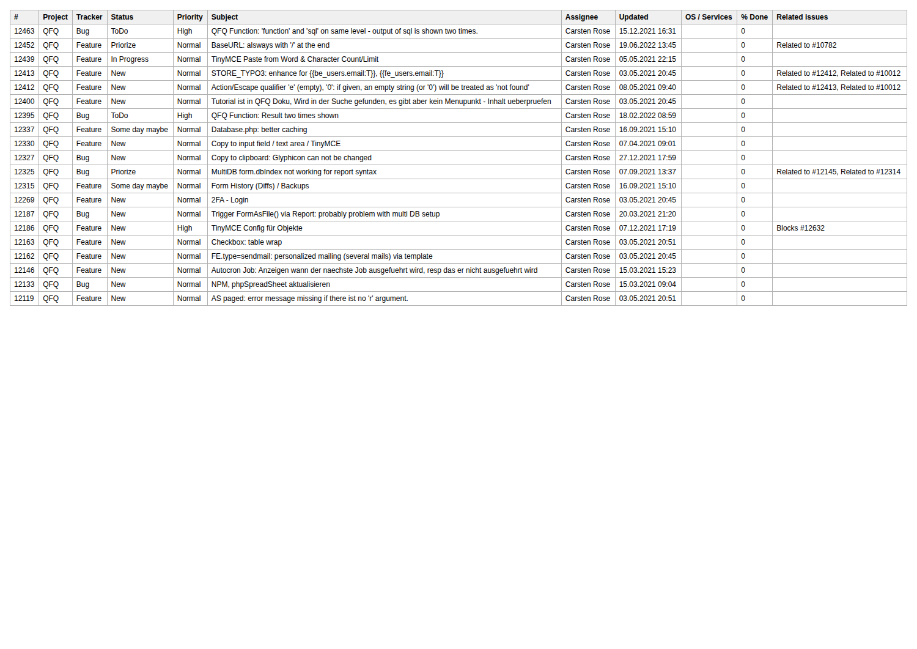| # | Project | Tracker | Status | Priority | Subject | Assignee | Updated | OS / Services | % Done | Related issues |
| --- | --- | --- | --- | --- | --- | --- | --- | --- | --- | --- |
| 12463 | QFQ | Bug | ToDo | High | QFQ Function: 'function' and 'sql' on same level - output of sql is shown two times. | Carsten Rose | 15.12.2021 16:31 | | 0 | |
| 12452 | QFQ | Feature | Priorize | Normal | BaseURL: alsways with '/' at the end | Carsten Rose | 19.06.2022 13:45 | | 0 | Related to #10782 |
| 12439 | QFQ | Feature | In Progress | Normal | TinyMCE Paste from Word & Character Count/Limit | Carsten Rose | 05.05.2021 22:15 | | 0 | |
| 12413 | QFQ | Feature | New | Normal | STORE_TYPO3: enhance for {{be_users.email:T}}, {{fe_users.email:T}} | Carsten Rose | 03.05.2021 20:45 | | 0 | Related to #12412, Related to #10012 |
| 12412 | QFQ | Feature | New | Normal | Action/Escape qualifier 'e' (empty), '0': if given, an empty string (or '0') will be treated as 'not found' | Carsten Rose | 08.05.2021 09:40 | | 0 | Related to #12413, Related to #10012 |
| 12400 | QFQ | Feature | New | Normal | Tutorial ist in QFQ Doku, Wird in der Suche gefunden, es gibt aber kein Menupunkt - Inhalt ueberpruefen | Carsten Rose | 03.05.2021 20:45 | | 0 | |
| 12395 | QFQ | Bug | ToDo | High | QFQ Function: Result two times shown | Carsten Rose | 18.02.2022 08:59 | | 0 | |
| 12337 | QFQ | Feature | Some day maybe | Normal | Database.php: better caching | Carsten Rose | 16.09.2021 15:10 | | 0 | |
| 12330 | QFQ | Feature | New | Normal | Copy to input field / text area / TinyMCE | Carsten Rose | 07.04.2021 09:01 | | 0 | |
| 12327 | QFQ | Bug | New | Normal | Copy to clipboard: Glyphicon can not be changed | Carsten Rose | 27.12.2021 17:59 | | 0 | |
| 12325 | QFQ | Bug | Priorize | Normal | MultiDB form.dbIndex not working for report syntax | Carsten Rose | 07.09.2021 13:37 | | 0 | Related to #12145, Related to #12314 |
| 12315 | QFQ | Feature | Some day maybe | Normal | Form History (Diffs) / Backups | Carsten Rose | 16.09.2021 15:10 | | 0 | |
| 12269 | QFQ | Feature | New | Normal | 2FA - Login | Carsten Rose | 03.05.2021 20:45 | | 0 | |
| 12187 | QFQ | Bug | New | Normal | Trigger FormAsFile() via Report: probably problem with multi DB setup | Carsten Rose | 20.03.2021 21:20 | | 0 | |
| 12186 | QFQ | Feature | New | High | TinyMCE Config für Objekte | Carsten Rose | 07.12.2021 17:19 | | 0 | Blocks #12632 |
| 12163 | QFQ | Feature | New | Normal | Checkbox: table wrap | Carsten Rose | 03.05.2021 20:51 | | 0 | |
| 12162 | QFQ | Feature | New | Normal | FE.type=sendmail: personalized mailing (several mails) via template | Carsten Rose | 03.05.2021 20:45 | | 0 | |
| 12146 | QFQ | Feature | New | Normal | Autocron Job: Anzeigen wann der naechste Job ausgefuehrt wird, resp das er nicht ausgefuehrt wird | Carsten Rose | 15.03.2021 15:23 | | 0 | |
| 12133 | QFQ | Bug | New | Normal | NPM, phpSpreadSheet aktualisieren | Carsten Rose | 15.03.2021 09:04 | | 0 | |
| 12119 | QFQ | Feature | New | Normal | AS paged: error message missing if there ist no 'r' argument. | Carsten Rose | 03.05.2021 20:51 | | 0 | |